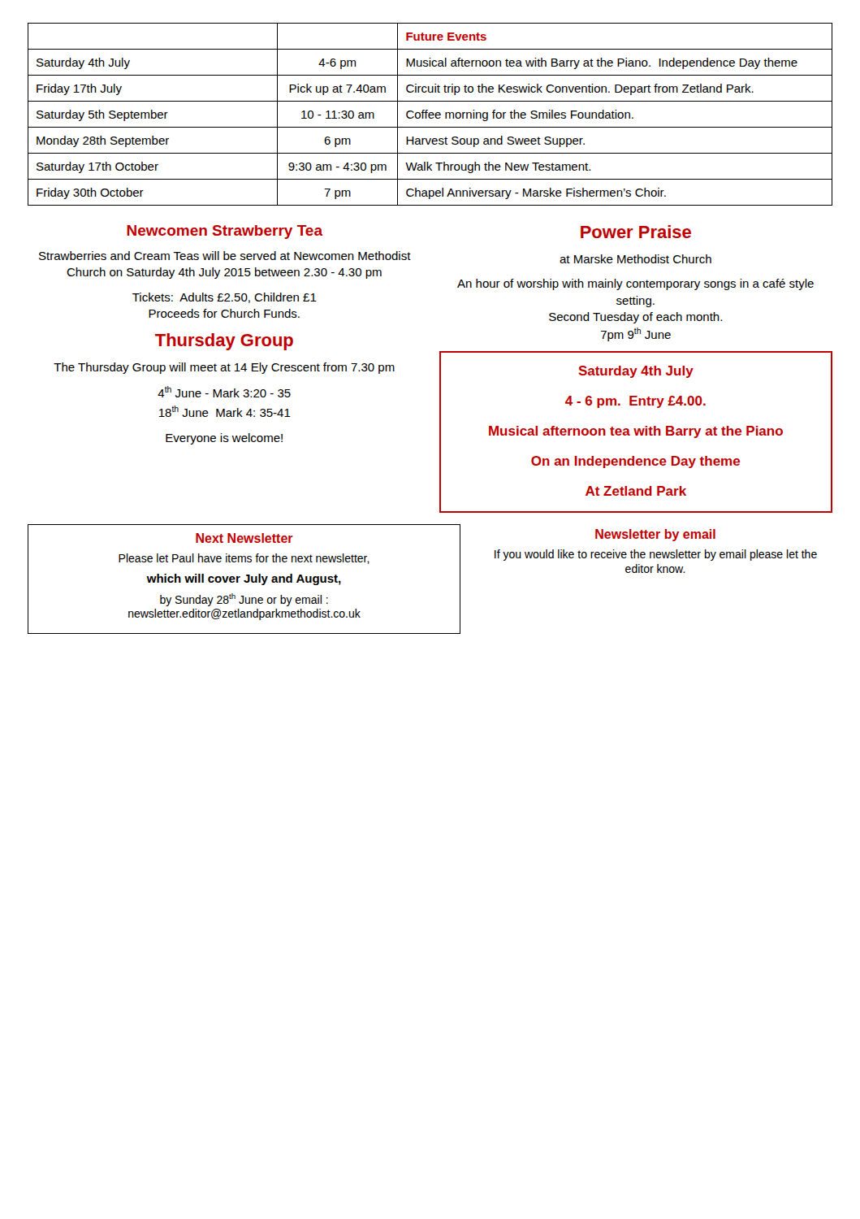| | | Future Events |
| Saturday 4th July | 4-6 pm | Musical afternoon tea with Barry at the Piano. Independence Day theme |
| Friday 17th July | Pick up at 7.40am | Circuit trip to the Keswick Convention. Depart from Zetland Park. |
| Saturday 5th September | 10 - 11:30 am | Coffee morning for the Smiles Foundation. |
| Monday 28th September | 6 pm | Harvest Soup and Sweet Supper. |
| Saturday 17th October | 9:30 am - 4:30 pm | Walk Through the New Testament. |
| Friday 30th October | 7 pm | Chapel Anniversary - Marske Fishermen’s Choir. |
Newcomen Strawberry Tea
Strawberries and Cream Teas will be served at Newcomen Methodist Church on Saturday 4th July 2015 between 2.30 - 4.30 pm
Tickets: Adults £2.50, Children £1
Proceeds for Church Funds.
Thursday Group
The Thursday Group will meet at 14 Ely Crescent from 7.30 pm
4th June - Mark 3:20 - 35
18th June Mark 4: 35-41
Everyone is welcome!
Power Praise
at Marske Methodist Church
An hour of worship with mainly contemporary songs in a café style setting.
Second Tuesday of each month.
7pm 9th June
Saturday 4th July
4 - 6 pm. Entry £4.00.
Musical afternoon tea with Barry at the Piano
On an Independence Day theme
At Zetland Park
Next Newsletter
Please let Paul have items for the next newsletter,
which will cover July and August,
by Sunday 28th June or by email :
newsletter.editor@zetlandparkmethodist.co.uk
Newsletter by email
If you would like to receive the newsletter by email please let the editor know.